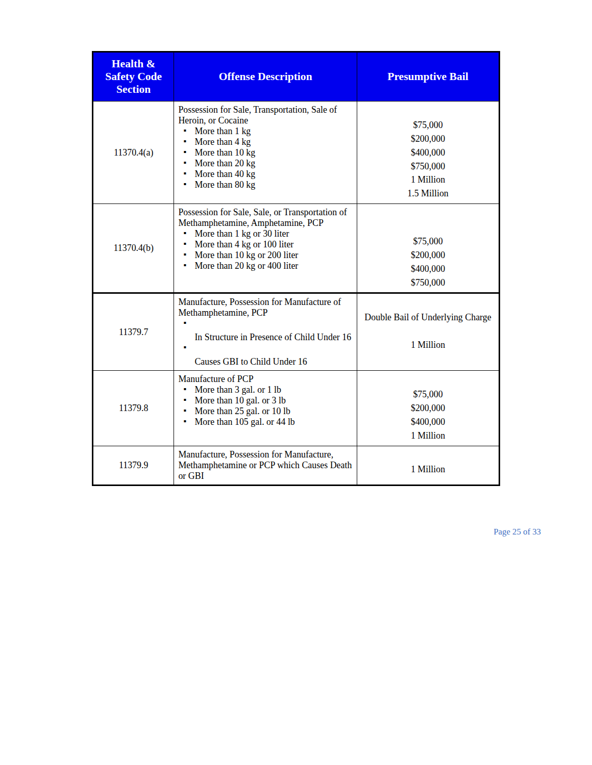| Health & Safety Code Section | Offense Description | Presumptive Bail |
| --- | --- | --- |
| 11370.4(a) | Possession for Sale, Transportation, Sale of Heroin, or Cocaine More than 1 kg More than 4 kg More than 10 kg More than 20 kg More than 40 kg More than 80 kg | $75,000 $200,000 $400,000 $750,000 1 Million 1.5 Million |
| 11370.4(b) | Possession for Sale, Sale, or Transportation of Methamphetamine, Amphetamine, PCP More than 1 kg or 30 liter More than 4 kg or 100 liter More than 10 kg or 200 liter More than 20 kg or 400 liter | $75,000 $200,000 $400,000 $750,000 |
| 11379.7 | Manufacture, Possession for Manufacture of Methamphetamine, PCP In Structure in Presence of Child Under 16 Causes GBI to Child Under 16 | Double Bail of Underlying Charge 1 Million |
| 11379.8 | Manufacture of PCP More than 3 gal. or 1 lb More than 10 gal. or 3 lb More than 25 gal. or 10 lb More than 105 gal. or 44 lb | $75,000 $200,000 $400,000 1 Million |
| 11379.9 | Manufacture, Possession for Manufacture, Methamphetamine or PCP which Causes Death or GBI | 1 Million |
Page 25 of 33